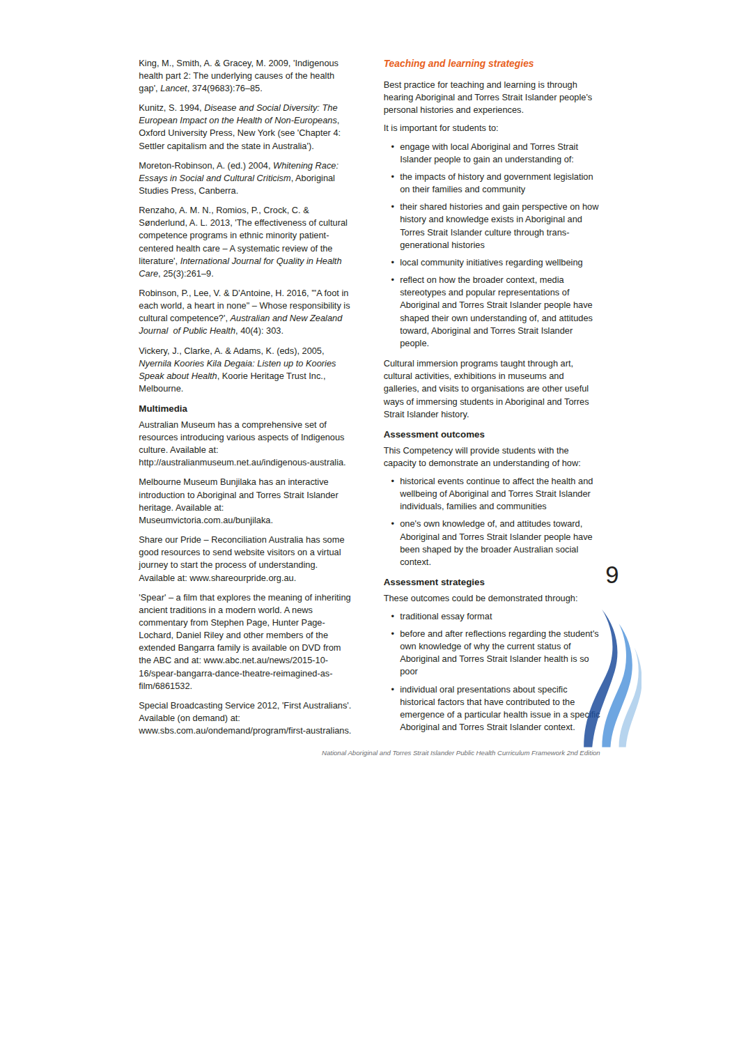King, M., Smith, A. & Gracey, M. 2009, 'Indigenous health part 2: The underlying causes of the health gap', Lancet, 374(9683):76–85.
Kunitz, S. 1994, Disease and Social Diversity: The European Impact on the Health of Non-Europeans, Oxford University Press, New York (see 'Chapter 4: Settler capitalism and the state in Australia').
Moreton-Robinson, A. (ed.) 2004, Whitening Race: Essays in Social and Cultural Criticism, Aboriginal Studies Press, Canberra.
Renzaho, A. M. N., Romios, P., Crock, C. & Sønderlund, A. L. 2013, 'The effectiveness of cultural competence programs in ethnic minority patient-centered health care – A systematic review of the literature', International Journal for Quality in Health Care, 25(3):261–9.
Robinson, P., Lee, V. & D'Antoine, H. 2016, '"A foot in each world, a heart in none" – Whose responsibility is cultural competence?', Australian and New Zealand Journal of Public Health, 40(4): 303.
Vickery, J., Clarke, A. & Adams, K. (eds), 2005, Nyernila Koories Kila Degaia: Listen up to Koories Speak about Health, Koorie Heritage Trust Inc., Melbourne.
Multimedia
Australian Museum has a comprehensive set of resources introducing various aspects of Indigenous culture. Available at: http://australianmuseum.net.au/indigenous-australia.
Melbourne Museum Bunjilaka has an interactive introduction to Aboriginal and Torres Strait Islander heritage. Available at: Museumvictoria.com.au/bunjilaka.
Share our Pride – Reconciliation Australia has some good resources to send website visitors on a virtual journey to start the process of understanding. Available at: www.shareourpride.org.au.
'Spear' – a film that explores the meaning of inheriting ancient traditions in a modern world. A news commentary from Stephen Page, Hunter Page-Lochard, Daniel Riley and other members of the extended Bangarra family is available on DVD from the ABC and at: www.abc.net.au/news/2015-10-16/spear-bangarra-dance-theatre-reimagined-as-film/6861532.
Special Broadcasting Service 2012, 'First Australians'. Available (on demand) at: www.sbs.com.au/ondemand/program/first-australians.
Teaching and learning strategies
Best practice for teaching and learning is through hearing Aboriginal and Torres Strait Islander people's personal histories and experiences.
It is important for students to:
engage with local Aboriginal and Torres Strait Islander people to gain an understanding of:
the impacts of history and government legislation on their families and community
their shared histories and gain perspective on how history and knowledge exists in Aboriginal and Torres Strait Islander culture through trans-generational histories
local community initiatives regarding wellbeing
reflect on how the broader context, media stereotypes and popular representations of Aboriginal and Torres Strait Islander people have shaped their own understanding of, and attitudes toward, Aboriginal and Torres Strait Islander people.
Cultural immersion programs taught through art, cultural activities, exhibitions in museums and galleries, and visits to organisations are other useful ways of immersing students in Aboriginal and Torres Strait Islander history.
Assessment outcomes
This Competency will provide students with the capacity to demonstrate an understanding of how:
historical events continue to affect the health and wellbeing of Aboriginal and Torres Strait Islander individuals, families and communities
one's own knowledge of, and attitudes toward, Aboriginal and Torres Strait Islander people have been shaped by the broader Australian social context.
Assessment strategies
These outcomes could be demonstrated through:
traditional essay format
before and after reflections regarding the student's own knowledge of why the current status of Aboriginal and Torres Strait Islander health is so poor
individual oral presentations about specific historical factors that have contributed to the emergence of a particular health issue in a specific Aboriginal and Torres Strait Islander context.
9
National Aboriginal and Torres Strait Islander Public Health Curriculum Framework 2nd Edition